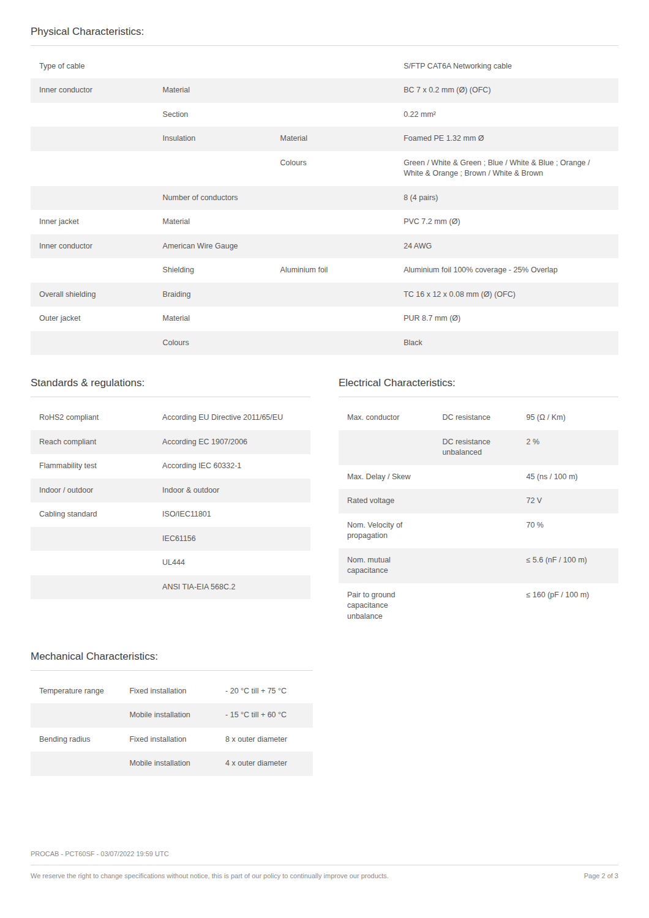Physical Characteristics:
| Type of cable | | | S/FTP CAT6A Networking cable |
| Inner conductor | Material | | BC 7 x 0.2 mm (Ø) (OFC) |
| | Section | | 0.22 mm² |
| | Insulation | Material | Foamed PE 1.32 mm Ø |
| | | Colours | Green / White & Green ; Blue / White & Blue ; Orange / White & Orange ; Brown / White & Brown |
| | Number of conductors | | 8 (4 pairs) |
| Inner jacket | Material | | PVC 7.2 mm (Ø) |
| Inner conductor | American Wire Gauge | | 24 AWG |
| | Shielding | Aluminium foil | Aluminium foil 100% coverage - 25% Overlap |
| Overall shielding | Braiding | | TC 16 x 12 x 0.08 mm (Ø) (OFC) |
| Outer jacket | Material | | PUR 8.7 mm (Ø) |
| | Colours | | Black |
Standards & regulations:
| RoHS2 compliant | According EU Directive 2011/65/EU |
| Reach compliant | According EC 1907/2006 |
| Flammability test | According IEC 60332-1 |
| Indoor / outdoor | Indoor & outdoor |
| Cabling standard | ISO/IEC11801 |
| | IEC61156 |
| | UL444 |
| | ANSI TIA-EIA 568C.2 |
Electrical Characteristics:
| Max. conductor | DC resistance | 95 (Ω / Km) |
| | DC resistance unbalanced | 2 % |
| Max. Delay / Skew | | 45 (ns / 100 m) |
| Rated voltage | | 72 V |
| Nom. Velocity of propagation | | 70 % |
| Nom. mutual capacitance | | ≤ 5.6 (nF / 100 m) |
| Pair to ground capacitance unbalance | | ≤ 160 (pF / 100 m) |
Mechanical Characteristics:
| Temperature range | Fixed installation | - 20 °C till + 75 °C |
| | Mobile installation | - 15 °C till + 60 °C |
| Bending radius | Fixed installation | 8 x outer diameter |
| | Mobile installation | 4 x outer diameter |
PROCAB - PCT60SF - 03/07/2022 19:59 UTC
We reserve the right to change specifications without notice, this is part of our policy to continually improve our products. Page 2 of 3